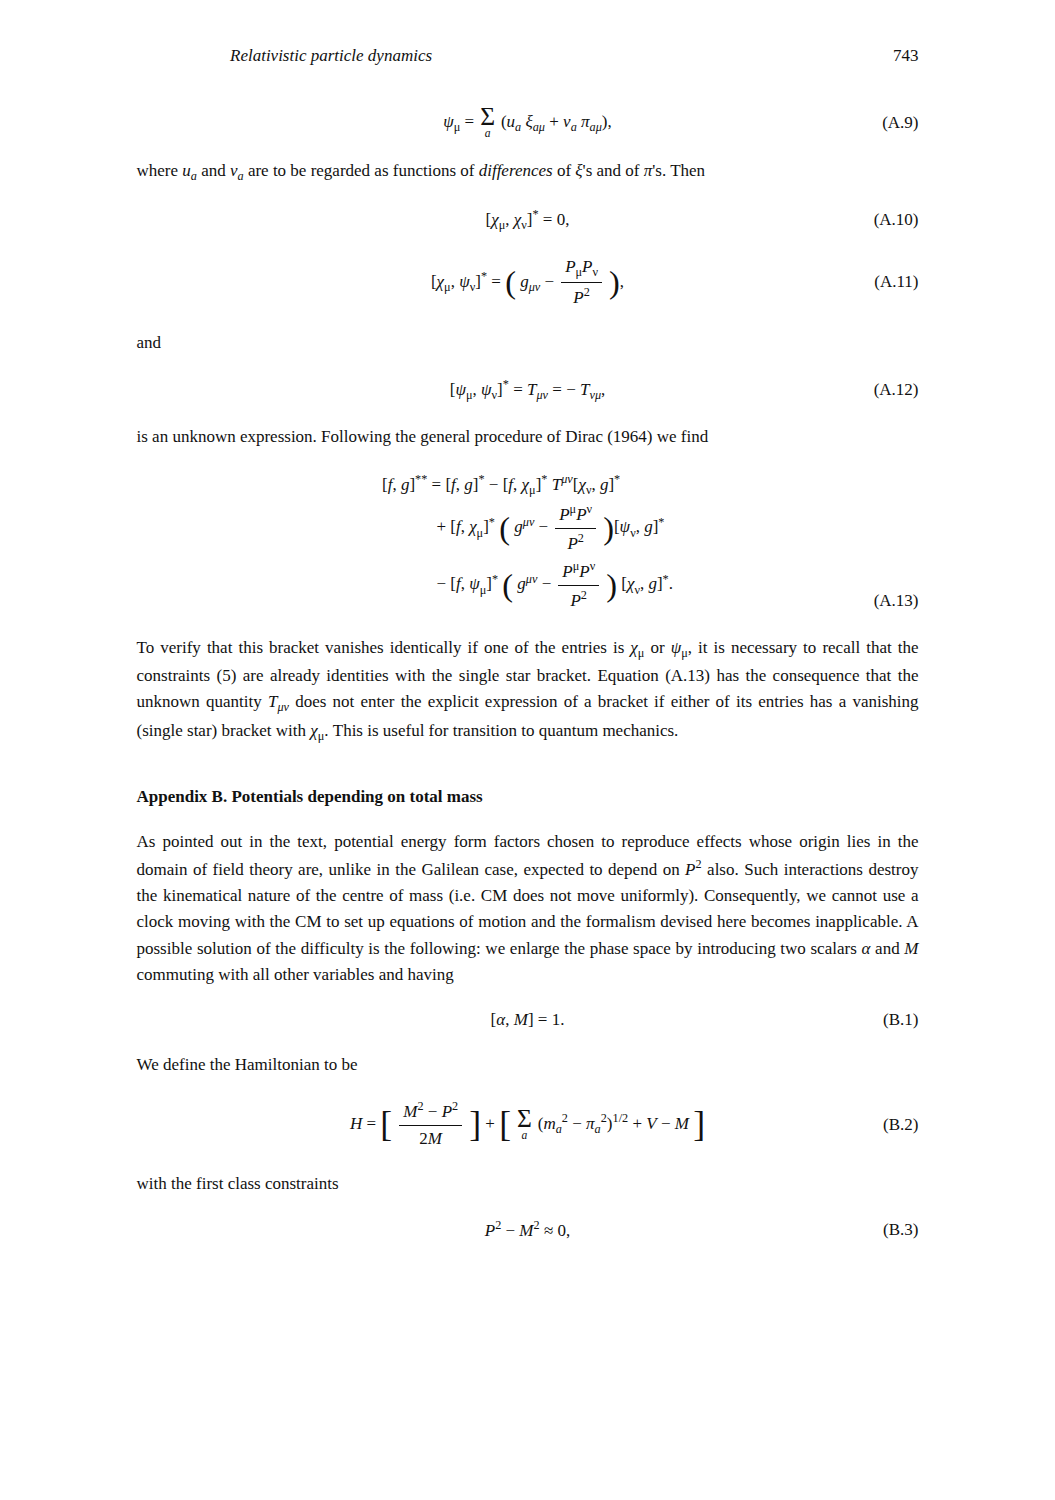Relativistic particle dynamics 743
ψμ = Σa (ua ξaμ + va πaμ), (A.9)
where ua and va are to be regarded as functions of differences of ξ's and of π's. Then
[χμ, χν]* = 0, (A.10)
[χμ, ψν]* = ( gμν − PμPν P2 ), (A.11)
and
[ψμ, ψν]* = Tμν = − Tνμ, (A.12)
is an unknown expression. Following the general procedure of Dirac (1964) we find
[f, g]** = [f, g]* − [f, χμ]* Tμν[χν, g]* + [f, χμ]* ( gμν − PμPν P2 )[ψν, g]* − [f, ψμ]* ( gμν − PμPν P2 ) [χν, g]*.
(A.13)
To verify that this bracket vanishes identically if one of the entries is χμ or ψμ, it is necessary to recall that the constraints (5) are already identities with the single star bracket. Equation (A.13) has the consequence that the unknown quantity Tμν does not enter the explicit expression of a bracket if either of its entries has a vanishing (single star) bracket with χμ. This is useful for transition to quantum mechanics.
Appendix B. Potentials depending on total mass
As pointed out in the text, potential energy form factors chosen to reproduce effects whose origin lies in the domain of field theory are, unlike in the Galilean case, expected to depend on P2 also. Such interactions destroy the kinematical nature of the centre of mass (i.e. CM does not move uniformly). Consequently, we cannot use a clock moving with the CM to set up equations of motion and the formalism devised here becomes inapplicable. A possible solution of the difficulty is the following: we enlarge the phase space by introducing two scalars α and M commuting with all other variables and having
[α, M] = 1. (B.1)
We define the Hamiltonian to be
H = [ M2 − P22M ] + [ Σa (ma2 − πa2)1/2 + V − M ] (B.2)
with the first class constraints
P2 − M2 ≈ 0, (B.3)